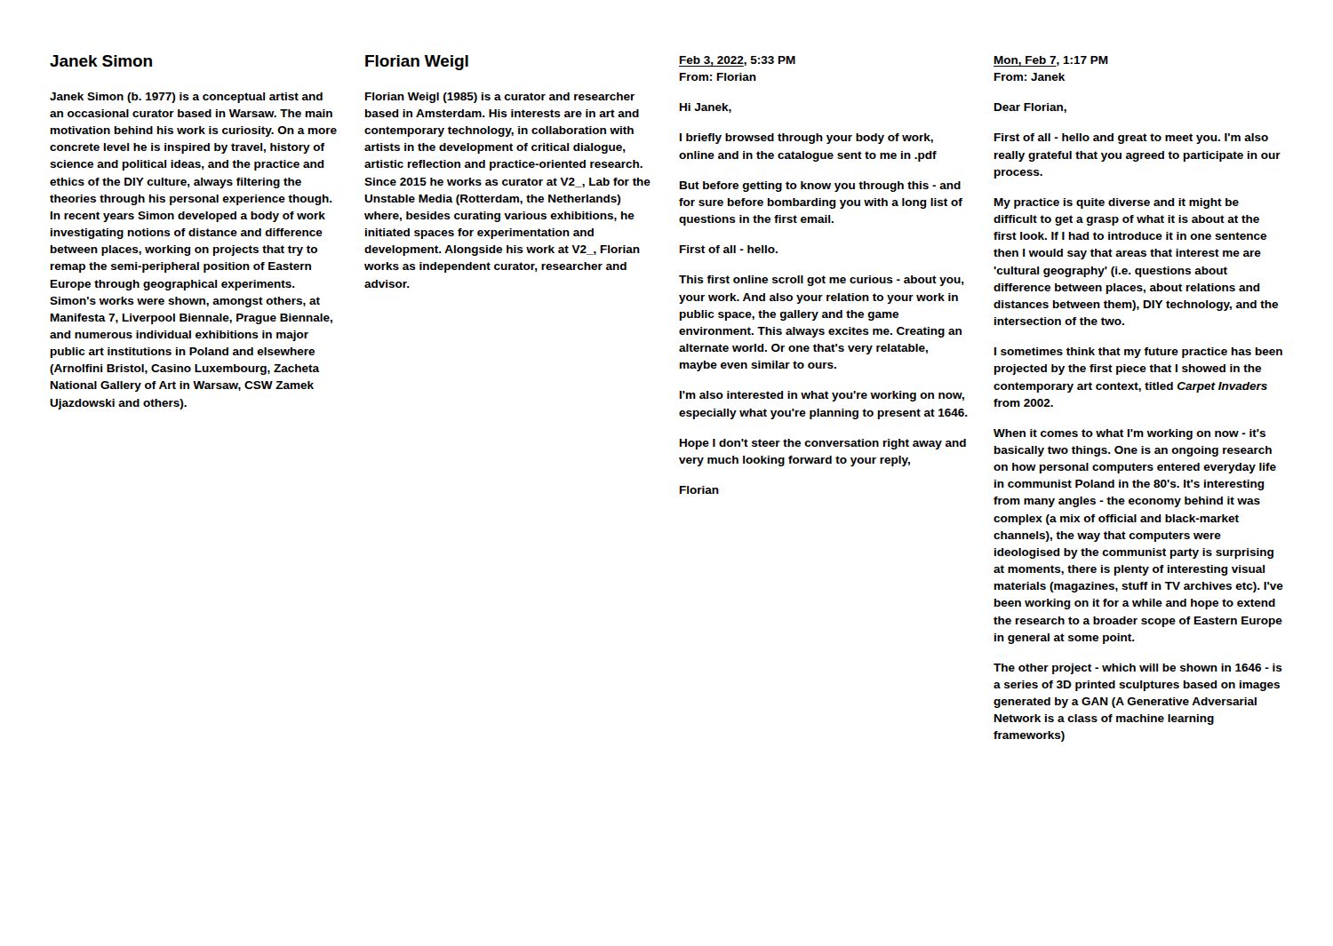Janek Simon
Janek Simon (b. 1977) is a conceptual artist and an occasional curator based in Warsaw. The main motivation behind his work is curiosity. On a more concrete level he is inspired by travel, history of science and political ideas, and the practice and ethics of the DIY culture, always filtering the theories through his personal experience though. In recent years Simon developed a body of work investigating notions of distance and difference between places, working on projects that try to remap the semi-peripheral position of Eastern Europe through geographical experiments.
Simon's works were shown, amongst others, at Manifesta 7, Liverpool Biennale, Prague Biennale, and numerous individual exhibitions in major public art institutions in Poland and elsewhere (Arnolfini Bristol, Casino Luxembourg, Zacheta National Gallery of Art in Warsaw, CSW Zamek Ujazdowski and others).
Florian Weigl
Florian Weigl (1985) is a curator and researcher based in Amsterdam. His interests are in art and contemporary technology, in collaboration with artists in the development of critical dialogue, artistic reflection and practice-oriented research.
Since 2015 he works as curator at V2_, Lab for the Unstable Media (Rotterdam, the Netherlands) where, besides curating various exhibitions, he initiated spaces for experimentation and development. Alongside his work at V2_, Florian works as independent curator, researcher and advisor.
Feb 3, 2022, 5:33 PM From: Florian
Hi Janek,
I briefly browsed through your body of work, online and in the catalogue sent to me in .pdf
But before getting to know you through this - and for sure before bombarding you with a long list of questions in the first email.
First of all - hello.
This first online scroll got me curious - about you, your work. And also your relation to your work in public space, the gallery and the game environment. This always excites me. Creating an alternate world. Or one that's very relatable, maybe even similar to ours.
I'm also interested in what you're working on now, especially what you're planning to present at 1646.
Hope I don't steer the conversation right away and very much looking forward to your reply,
Florian
Mon, Feb 7, 1:17 PM From: Janek
Dear Florian,
First of all - hello and great to meet you. I'm also really grateful that you agreed to participate in our process.
My practice is quite diverse and it might be difficult to get a grasp of what it is about at the first look. If I had to introduce it in one sentence then I would say that areas that interest me are 'cultural geography' (i.e. questions about difference between places, about relations and distances between them), DIY technology, and the intersection of the two.
I sometimes think that my future practice has been projected by the first piece that I showed in the contemporary art context, titled Carpet Invaders from 2002.
When it comes to what I'm working on now - it's basically two things. One is an ongoing research on how personal computers entered everyday life in communist Poland in the 80's. It's interesting from many angles - the economy behind it was complex (a mix of official and black-market channels), the way that computers were ideologised by the communist party is surprising at moments, there is plenty of interesting visual materials (magazines, stuff in TV archives etc). I've been working on it for a while and hope to extend the research to a broader scope of Eastern Europe in general at some point.
The other project - which will be shown in 1646 - is a series of 3D printed sculptures based on images generated by a GAN (A Generative Adversarial Network is a class of machine learning frameworks)